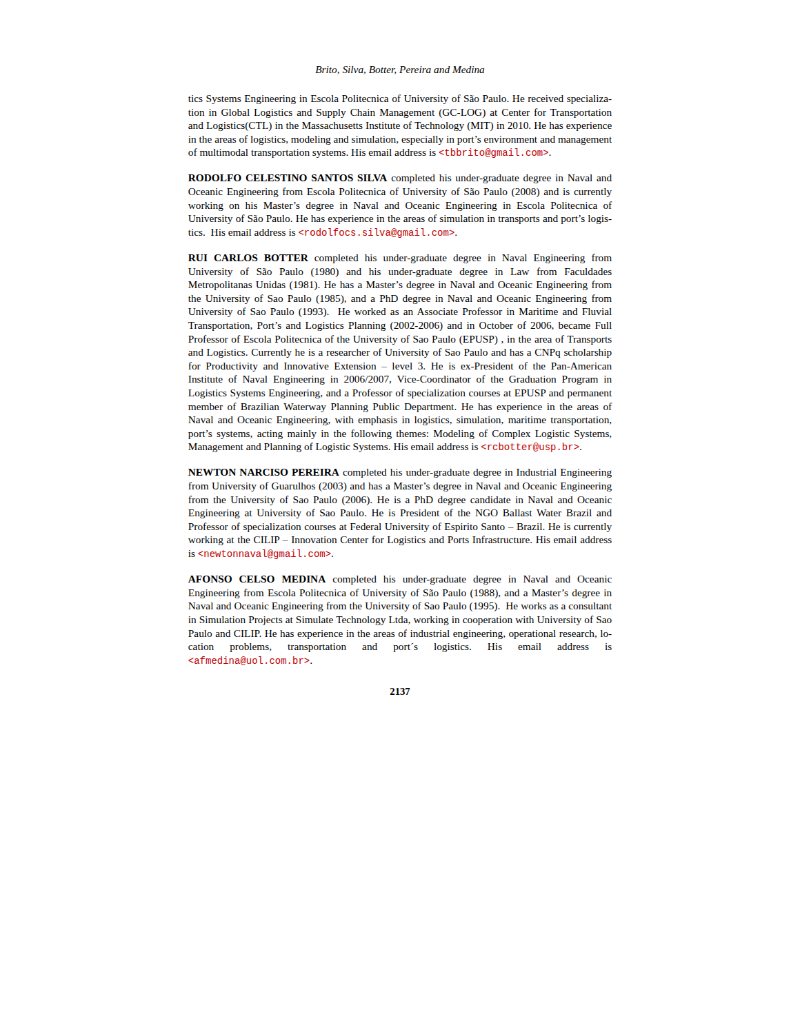Brito, Silva, Botter, Pereira and Medina
tics Systems Engineering in Escola Politecnica of University of São Paulo. He received specialization in Global Logistics and Supply Chain Management (GC-LOG) at Center for Transportation and Logistics(CTL) in the Massachusetts Institute of Technology (MIT) in 2010. He has experience in the areas of logistics, modeling and simulation, especially in port’s environment and management of multimodal transportation systems. His email address is <tbbrito@gmail.com>.
RODOLFO CELESTINO SANTOS SILVA completed his under-graduate degree in Naval and Oceanic Engineering from Escola Politecnica of University of São Paulo (2008) and is currently working on his Master’s degree in Naval and Oceanic Engineering in Escola Politecnica of University of São Paulo. He has experience in the areas of simulation in transports and port’s logistics. His email address is <rodolfocs.silva@gmail.com>.
RUI CARLOS BOTTER completed his under-graduate degree in Naval Engineering from University of São Paulo (1980) and his under-graduate degree in Law from Faculdades Metropolitanas Unidas (1981). He has a Master’s degree in Naval and Oceanic Engineering from the University of Sao Paulo (1985), and a PhD degree in Naval and Oceanic Engineering from University of Sao Paulo (1993). He worked as an Associate Professor in Maritime and Fluvial Transportation, Port’s and Logistics Planning (2002-2006) and in October of 2006, became Full Professor of Escola Politecnica of the University of Sao Paulo (EPUSP) , in the area of Transports and Logistics. Currently he is a researcher of University of Sao Paulo and has a CNPq scholarship for Productivity and Innovative Extension – level 3. He is ex-President of the Pan-American Institute of Naval Engineering in 2006/2007, Vice-Coordinator of the Graduation Program in Logistics Systems Engineering, and a Professor of specialization courses at EPUSP and permanent member of Brazilian Waterway Planning Public Department. He has experience in the areas of Naval and Oceanic Engineering, with emphasis in logistics, simulation, maritime transportation, port’s systems, acting mainly in the following themes: Modeling of Complex Logistic Systems, Management and Planning of Logistic Systems. His email address is <rcbotter@usp.br>.
NEWTON NARCISO PEREIRA completed his under-graduate degree in Industrial Engineering from University of Guarulhos (2003) and has a Master’s degree in Naval and Oceanic Engineering from the University of Sao Paulo (2006). He is a PhD degree candidate in Naval and Oceanic Engineering at University of Sao Paulo. He is President of the NGO Ballast Water Brazil and Professor of specialization courses at Federal University of Espirito Santo – Brazil. He is currently working at the CILIP – Innovation Center for Logistics and Ports Infrastructure. His email address is <newtonnaval@gmail.com>.
AFONSO CELSO MEDINA completed his under-graduate degree in Naval and Oceanic Engineering from Escola Politecnica of University of São Paulo (1988), and a Master’s degree in Naval and Oceanic Engineering from the University of Sao Paulo (1995). He works as a consultant in Simulation Projects at Simulate Technology Ltda, working in cooperation with University of Sao Paulo and CILIP. He has experience in the areas of industrial engineering, operational research, location problems, transportation and port´s logistics. His email address is <afmedina@uol.com.br>.
2137